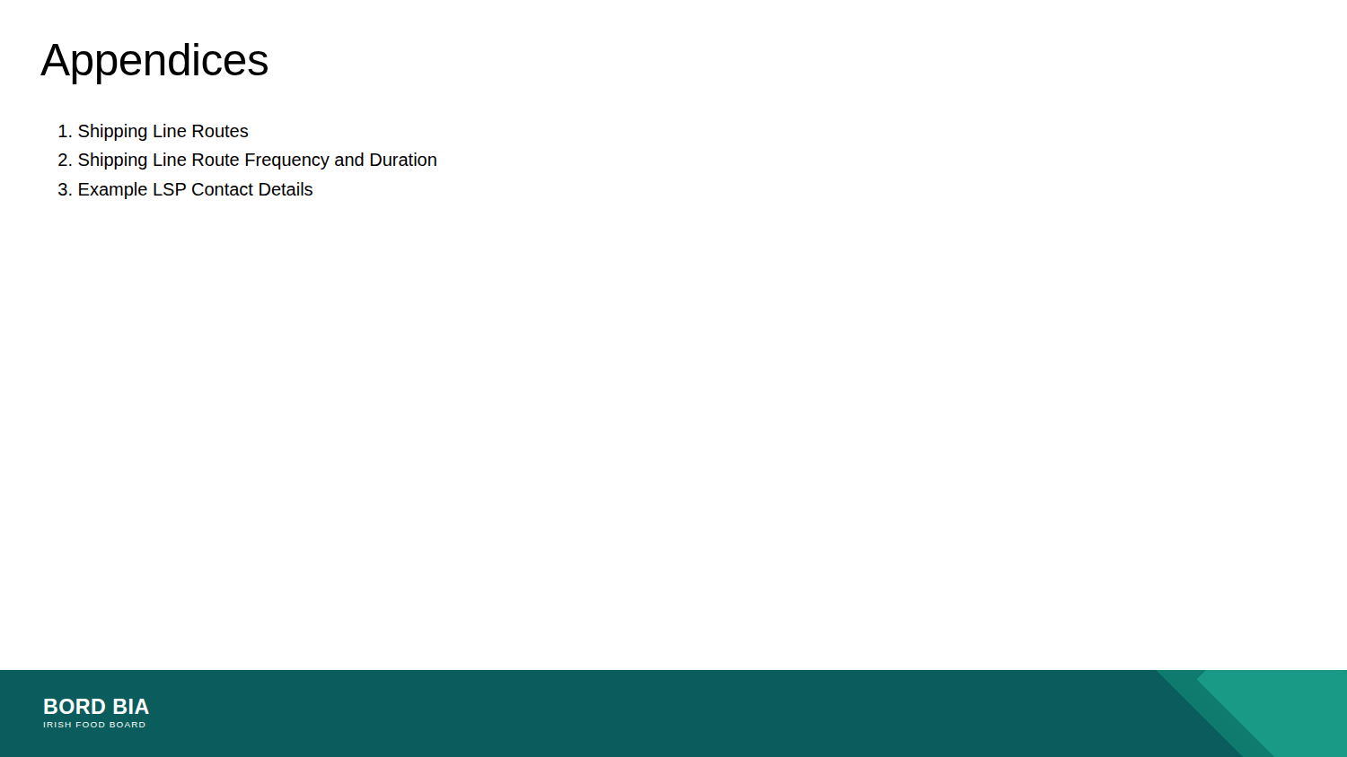Appendices
Shipping Line Routes
Shipping Line Route Frequency and Duration
Example LSP Contact Details
BORD BIA
IRISH FOOD BOARD